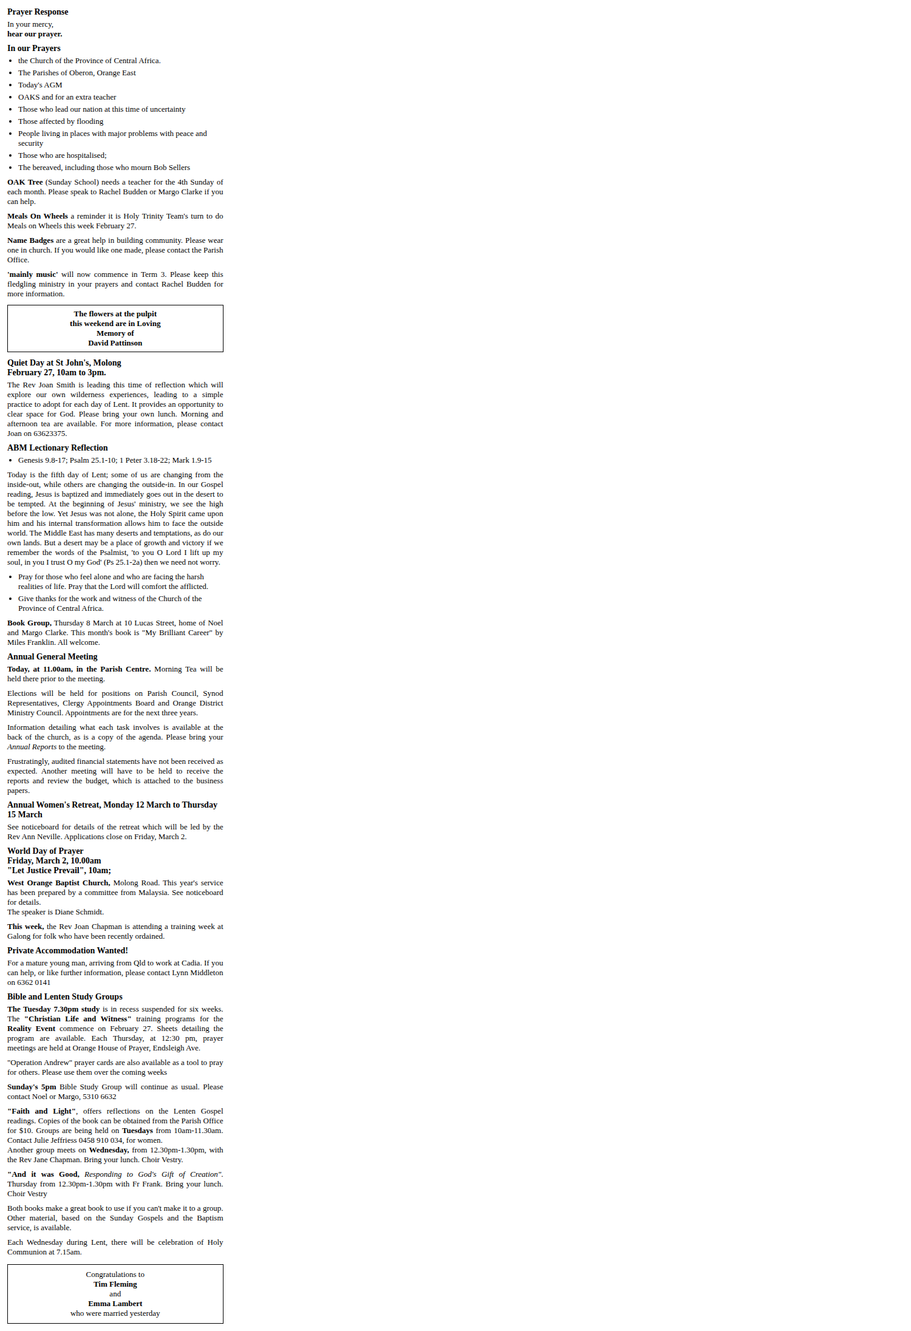Prayer Response
In your mercy,
hear our prayer.
In our Prayers
the Church of the Province of Central Africa.
The Parishes of Oberon, Orange East
Today's AGM
OAKS and for an extra teacher
Those who lead our nation at this time of uncertainty
Those affected by flooding
People living in places with major problems with peace and security
Those who are hospitalised;
The bereaved, including those who mourn Bob Sellers
OAK Tree (Sunday School) needs a teacher for the 4th Sunday of each month. Please speak to Rachel Budden or Margo Clarke if you can help.
Meals On Wheels a reminder it is Holy Trinity Team's turn to do Meals on Wheels this week February 27.
Name Badges are a great help in building community. Please wear one in church. If you would like one made, please contact the Parish Office.
'mainly music' will now commence in Term 3. Please keep this fledgling ministry in your prayers and contact Rachel Budden for more information.
The flowers at the pulpit
this weekend are in Loving
Memory of
David Pattinson
Quiet Day at St John's, Molong
February 27, 10am to 3pm.
The Rev Joan Smith is leading this time of reflection which will explore our own wilderness experiences, leading to a simple practice to adopt for each day of Lent. It provides an opportunity to clear space for God. Please bring your own lunch. Morning and afternoon tea are available. For more information, please contact Joan on 63623375.
ABM Lectionary Reflection
Genesis 9.8-17; Psalm 25.1-10; 1 Peter 3.18-22; Mark 1.9-15
Today is the fifth day of Lent; some of us are changing from the inside-out, while others are changing the outside-in. In our Gospel reading, Jesus is baptized and immediately goes out in the desert to be tempted. At the beginning of Jesus' ministry, we see the high before the low. Yet Jesus was not alone, the Holy Spirit came upon him and his internal transformation allows him to face the outside world. The Middle East has many deserts and temptations, as do our own lands. But a desert may be a place of growth and victory if we remember the words of the Psalmist, 'to you O Lord I lift up my soul, in you I trust O my God' (Ps 25.1-2a) then we need not worry.
Pray for those who feel alone and who are facing the harsh realities of life. Pray that the Lord will comfort the afflicted.
Give thanks for the work and witness of the Church of the Province of Central Africa.
Book Group, Thursday 8 March at 10 Lucas Street, home of Noel and Margo Clarke. This month's book is "My Brilliant Career" by Miles Franklin. All welcome.
Annual General Meeting
Today, at 11.00am, in the Parish Centre. Morning Tea will be held there prior to the meeting.
Elections will be held for positions on Parish Council, Synod Representatives, Clergy Appointments Board and Orange District Ministry Council. Appointments are for the next three years.
Information detailing what each task involves is available at the back of the church, as is a copy of the agenda. Please bring your Annual Reports to the meeting.
Frustratingly, audited financial statements have not been received as expected. Another meeting will have to be held to receive the reports and review the budget, which is attached to the business papers.
Annual Women's Retreat, Monday 12 March to Thursday 15 March
See noticeboard for details of the retreat which will be led by the Rev Ann Neville. Applications close on Friday, March 2.
World Day of Prayer
Friday, March 2, 10.00am
"Let Justice Prevail", 10am;
West Orange Baptist Church, Molong Road. This year's service has been prepared by a committee from Malaysia. See noticeboard for details.
The speaker is Diane Schmidt.
This week, the Rev Joan Chapman is attending a training week at Galong for folk who have been recently ordained.
Private Accommodation Wanted!
For a mature young man, arriving from Qld to work at Cadia. If you can help, or like further information, please contact Lynn Middleton on 6362 0141
Bible and Lenten Study Groups
The Tuesday 7.30pm study is in recess suspended for six weeks. The "Christian Life and Witness" training programs for the Reality Event commence on February 27. Sheets detailing the program are available. Each Thursday, at 12:30 pm, prayer meetings are held at Orange House of Prayer, Endsleigh Ave.
"Operation Andrew" prayer cards are also available as a tool to pray for others. Please use them over the coming weeks
Sunday's 5pm Bible Study Group will continue as usual. Please contact Noel or Margo, 5310 6632
"Faith and Light", offers reflections on the Lenten Gospel readings. Copies of the book can be obtained from the Parish Office for $10. Groups are being held on Tuesdays from 10am-11.30am. Contact Julie Jeffriess 0458 910 034, for women.
Another group meets on Wednesday, from 12.30pm-1.30pm, with the Rev Jane Chapman. Bring your lunch. Choir Vestry.
"And it was Good, Responding to God's Gift of Creation". Thursday from 12.30pm-1.30pm with Fr Frank. Bring your lunch. Choir Vestry
Both books make a great book to use if you can't make it to a group. Other material, based on the Sunday Gospels and the Baptism service, is available.
Each Wednesday during Lent, there will be celebration of Holy Communion at 7.15am.
Congratulations to
Tim Fleming
and
Emma Lambert
who were married yesterday